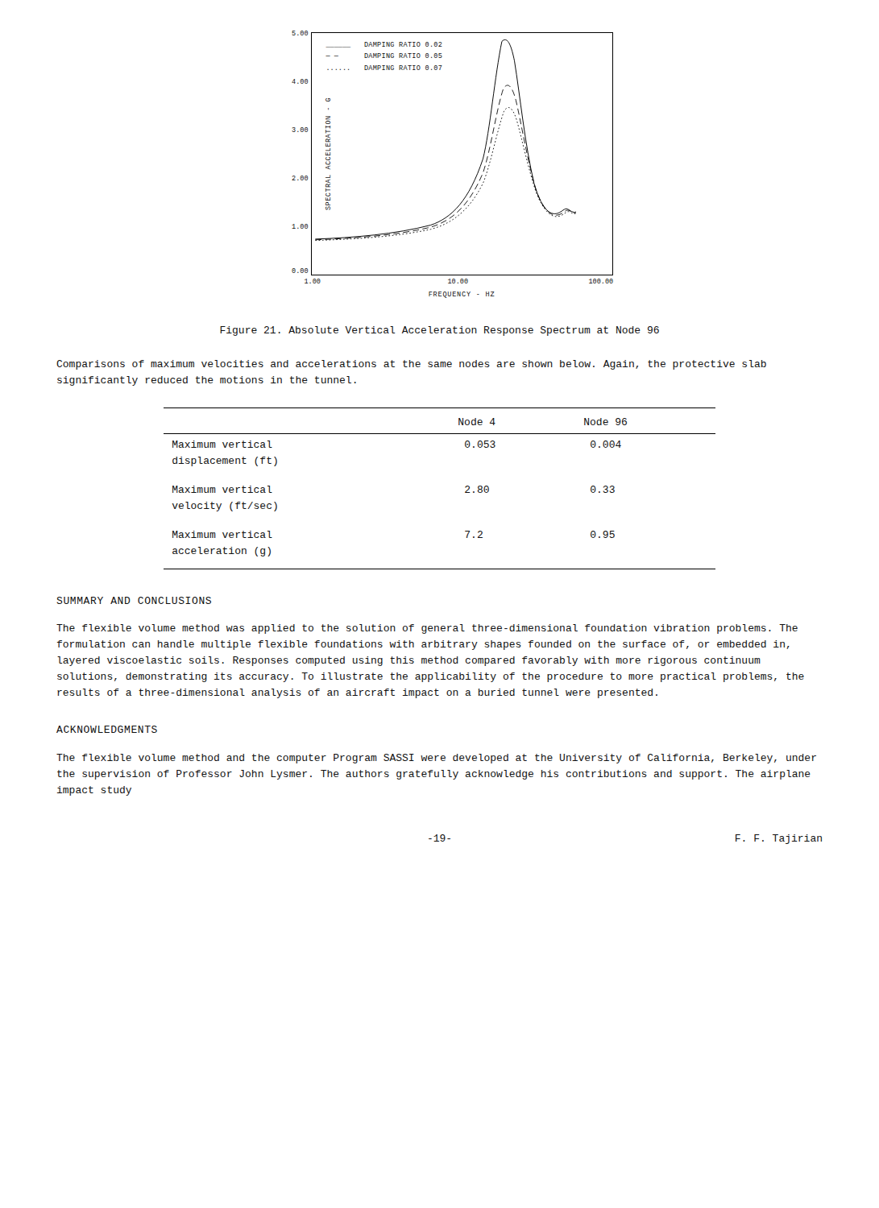SPECTRAL ACCELERATION - G
5.00 4.00 3.00 2.00 1.00 0.00
______ DAMPING RATIO 0.02
— — DAMPING RATIO 0.05
...... DAMPING RATIO 0.07
1.00 10.00 100.00
FREQUENCY - HZ
Figure 21. Absolute Vertical Acceleration Response Spectrum at Node 96
Comparisons of maximum velocities and accelerations at the same nodes are shown below. Again, the protective slab significantly reduced the motions in the tunnel.
| | Node 4 | Node 96 |
| --- | --- | --- |
| Maximum vertical displacement (ft) | 0.053 | 0.004 |
| Maximum vertical velocity (ft/sec) | 2.80 | 0.33 |
| Maximum vertical acceleration (g) | 7.2 | 0.95 |
SUMMARY AND CONCLUSIONS
The flexible volume method was applied to the solution of general three-dimensional foundation vibration problems. The formulation can handle multiple flexible foundations with arbitrary shapes founded on the surface of, or embedded in, layered viscoelastic soils. Responses computed using this method compared favorably with more rigorous continuum solutions, demonstrating its accuracy. To illustrate the applicability of the procedure to more practical problems, the results of a three-dimensional analysis of an aircraft impact on a buried tunnel were presented.
ACKNOWLEDGMENTS
The flexible volume method and the computer Program SASSI were developed at the University of California, Berkeley, under the supervision of Professor John Lysmer. The authors gratefully acknowledge his contributions and support. The airplane impact study
-19-
F. F. Tajirian